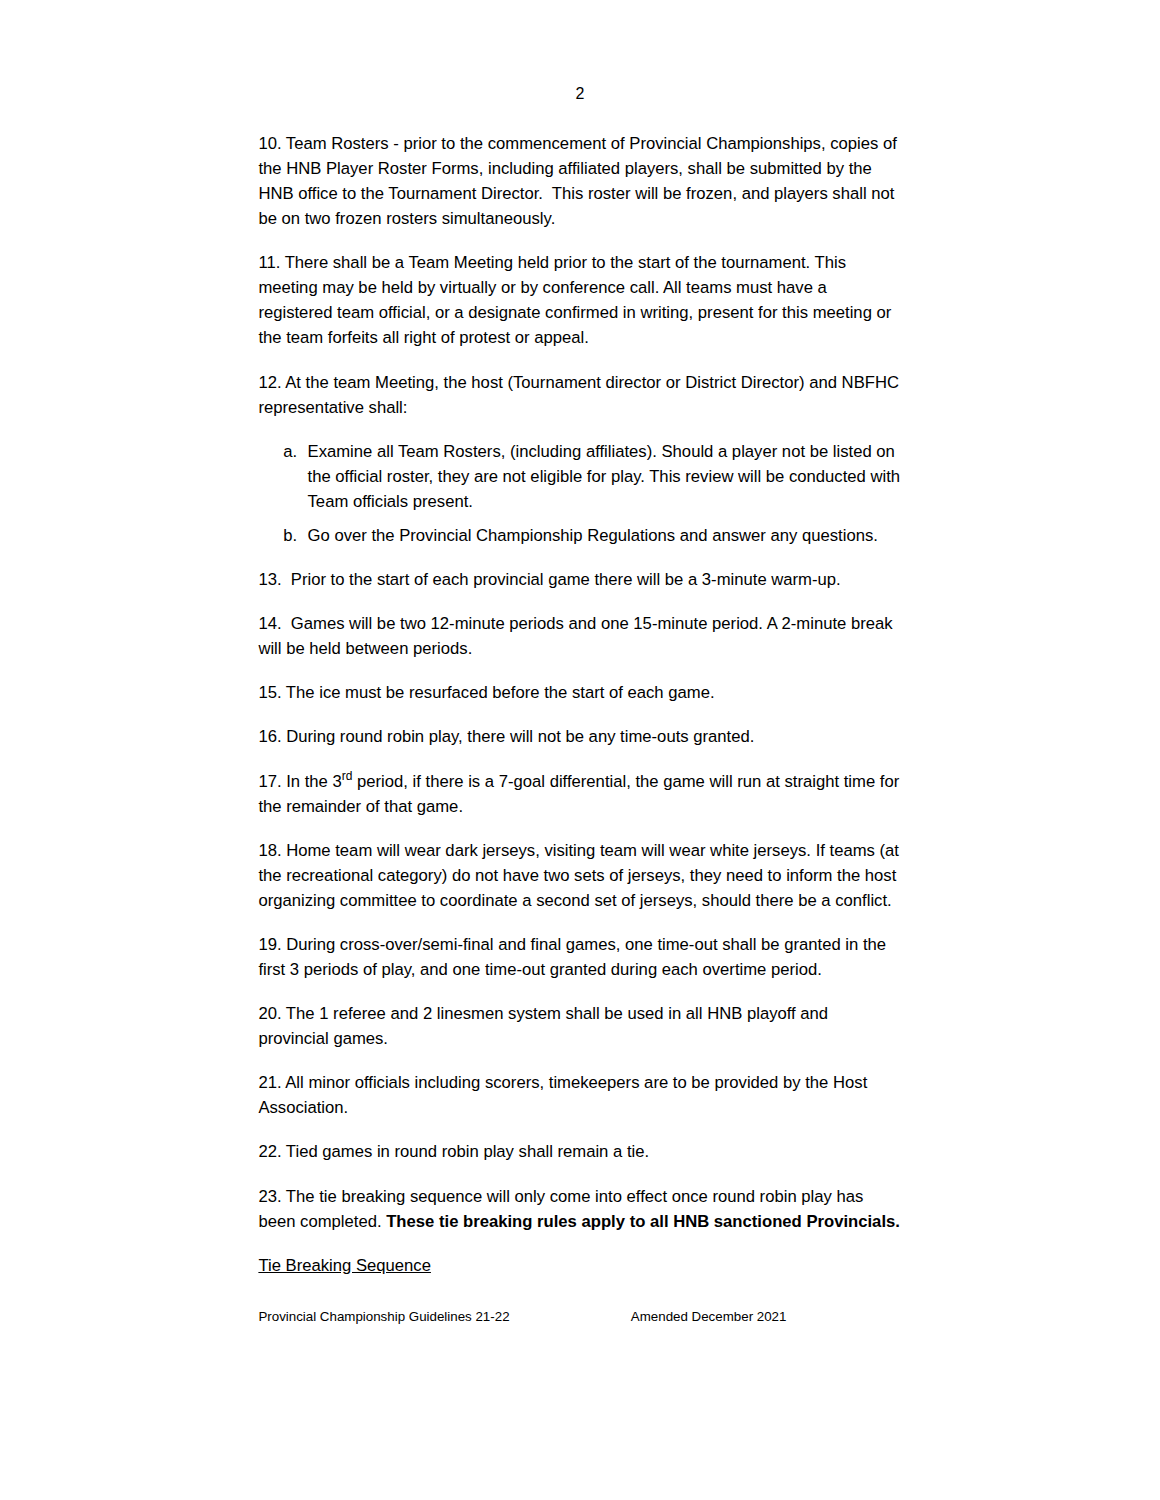2
10. Team Rosters - prior to the commencement of Provincial Championships, copies of the HNB Player Roster Forms, including affiliated players, shall be submitted by the HNB office to the Tournament Director. This roster will be frozen, and players shall not be on two frozen rosters simultaneously.
11. There shall be a Team Meeting held prior to the start of the tournament. This meeting may be held by virtually or by conference call. All teams must have a registered team official, or a designate confirmed in writing, present for this meeting or the team forfeits all right of protest or appeal.
12. At the team Meeting, the host (Tournament director or District Director) and NBFHC representative shall:
Examine all Team Rosters, (including affiliates). Should a player not be listed on the official roster, they are not eligible for play. This review will be conducted with Team officials present.
Go over the Provincial Championship Regulations and answer any questions.
13. Prior to the start of each provincial game there will be a 3-minute warm-up.
14. Games will be two 12-minute periods and one 15-minute period. A 2-minute break will be held between periods.
15. The ice must be resurfaced before the start of each game.
16. During round robin play, there will not be any time-outs granted.
17. In the 3rd period, if there is a 7-goal differential, the game will run at straight time for the remainder of that game.
18. Home team will wear dark jerseys, visiting team will wear white jerseys. If teams (at the recreational category) do not have two sets of jerseys, they need to inform the host organizing committee to coordinate a second set of jerseys, should there be a conflict.
19. During cross-over/semi-final and final games, one time-out shall be granted in the first 3 periods of play, and one time-out granted during each overtime period.
20. The 1 referee and 2 linesmen system shall be used in all HNB playoff and provincial games.
21. All minor officials including scorers, timekeepers are to be provided by the Host Association.
22. Tied games in round robin play shall remain a tie.
23. The tie breaking sequence will only come into effect once round robin play has been completed. These tie breaking rules apply to all HNB sanctioned Provincials.
Tie Breaking Sequence
Provincial Championship Guidelines 21-22 Amended December 2021